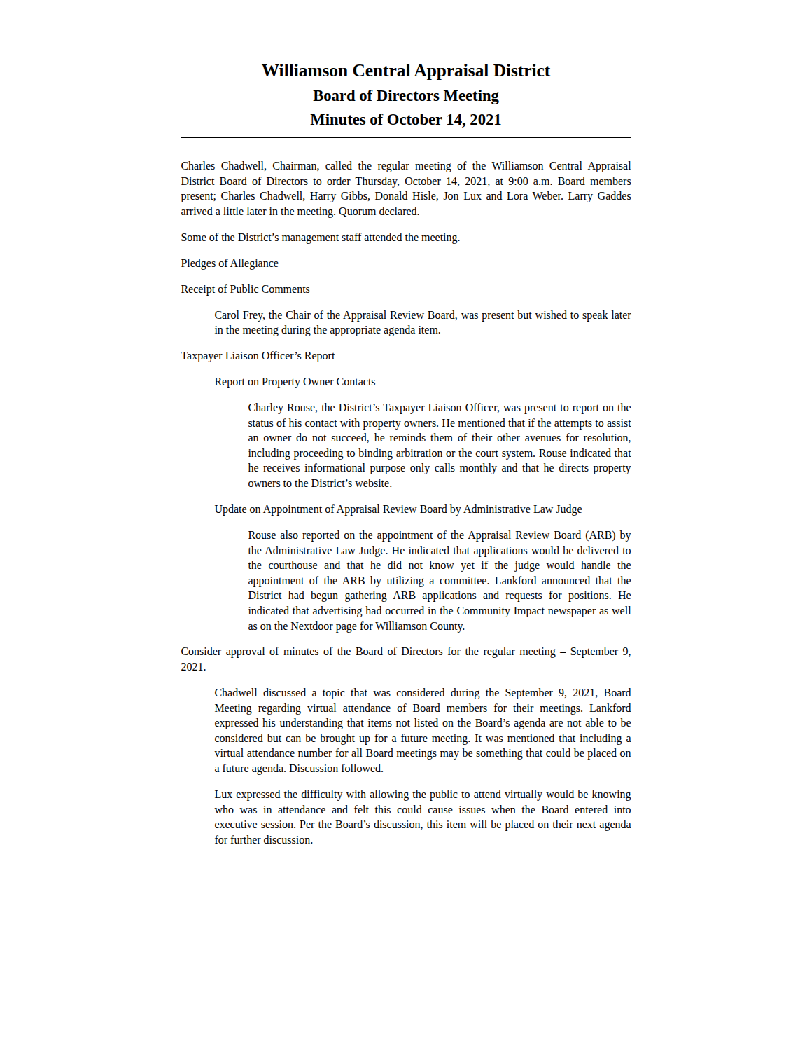Williamson Central Appraisal District
Board of Directors Meeting
Minutes of October 14, 2021
Charles Chadwell, Chairman, called the regular meeting of the Williamson Central Appraisal District Board of Directors to order Thursday, October 14, 2021, at 9:00 a.m. Board members present; Charles Chadwell, Harry Gibbs, Donald Hisle, Jon Lux and Lora Weber. Larry Gaddes arrived a little later in the meeting. Quorum declared.
Some of the District’s management staff attended the meeting.
Pledges of Allegiance
Receipt of Public Comments
Carol Frey, the Chair of the Appraisal Review Board, was present but wished to speak later in the meeting during the appropriate agenda item.
Taxpayer Liaison Officer’s Report
Report on Property Owner Contacts
Charley Rouse, the District’s Taxpayer Liaison Officer, was present to report on the status of his contact with property owners. He mentioned that if the attempts to assist an owner do not succeed, he reminds them of their other avenues for resolution, including proceeding to binding arbitration or the court system. Rouse indicated that he receives informational purpose only calls monthly and that he directs property owners to the District’s website.
Update on Appointment of Appraisal Review Board by Administrative Law Judge
Rouse also reported on the appointment of the Appraisal Review Board (ARB) by the Administrative Law Judge. He indicated that applications would be delivered to the courthouse and that he did not know yet if the judge would handle the appointment of the ARB by utilizing a committee. Lankford announced that the District had begun gathering ARB applications and requests for positions. He indicated that advertising had occurred in the Community Impact newspaper as well as on the Nextdoor page for Williamson County.
Consider approval of minutes of the Board of Directors for the regular meeting – September 9, 2021.
Chadwell discussed a topic that was considered during the September 9, 2021, Board Meeting regarding virtual attendance of Board members for their meetings. Lankford expressed his understanding that items not listed on the Board’s agenda are not able to be considered but can be brought up for a future meeting. It was mentioned that including a virtual attendance number for all Board meetings may be something that could be placed on a future agenda. Discussion followed.
Lux expressed the difficulty with allowing the public to attend virtually would be knowing who was in attendance and felt this could cause issues when the Board entered into executive session. Per the Board’s discussion, this item will be placed on their next agenda for further discussion.